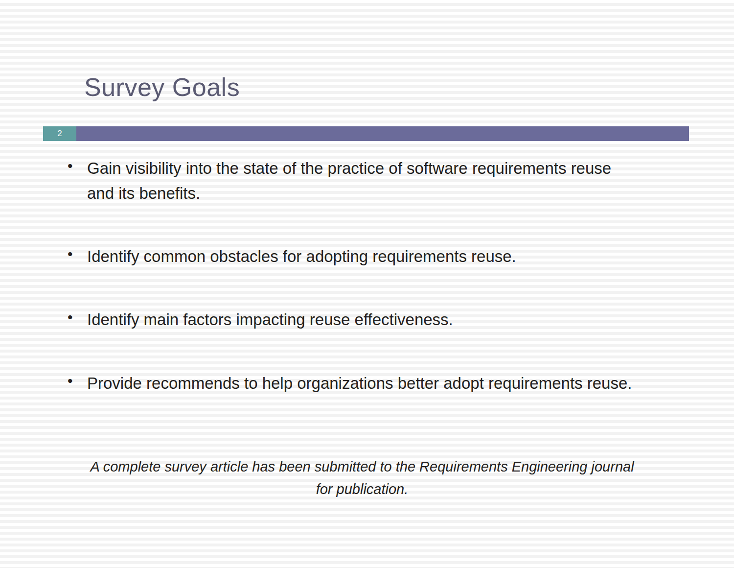Survey Goals
2
Gain visibility into the state of the practice of software requirements reuse and its benefits.
Identify common obstacles for adopting requirements reuse.
Identify main factors impacting reuse effectiveness.
Provide recommends to help organizations better adopt requirements reuse.
A complete survey article has been submitted to the Requirements Engineering journal for publication.